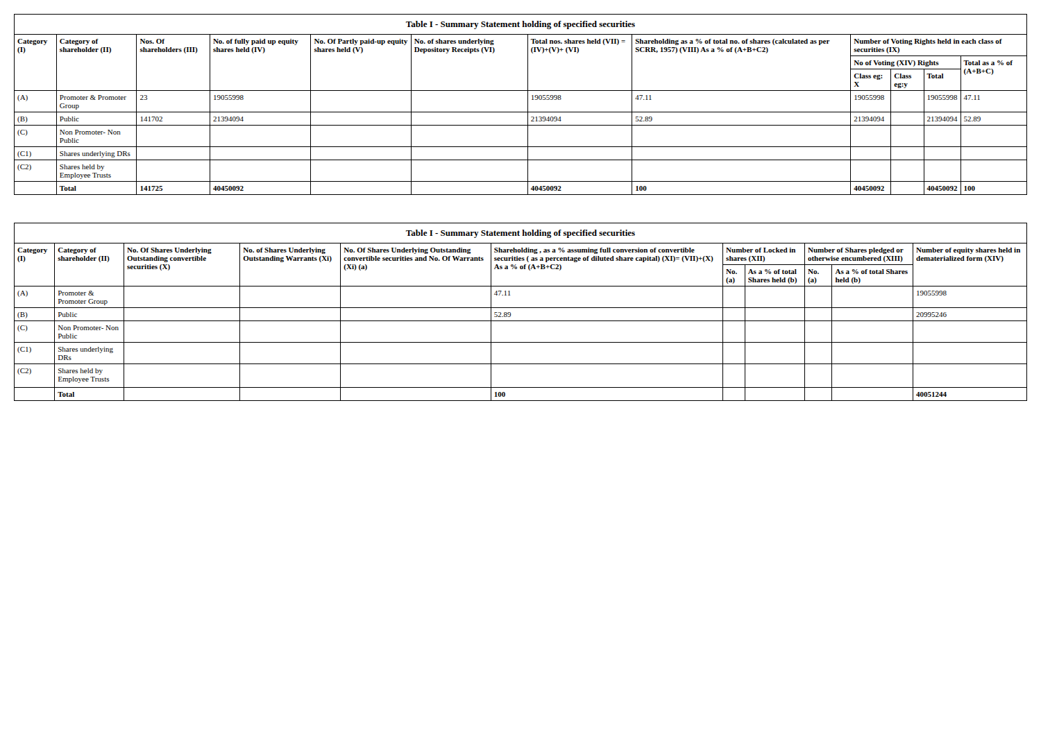Table I - Summary Statement holding of specified securities
| Category (I) | Category of shareholder (II) | Nos. Of shareholders (III) | No. of fully paid up equity shares held (IV) | No. Of Partly paid-up equity shares held (V) | No. of shares underlying Depository Receipts (VI) | Total nos. shares held (VII) = (IV)+(V)+ (VI) | Shareholding as a % of total no. of shares (calculated as per SCRR, 1957) (VIII) As a % of (A+B+C2) | Number of Voting Rights held in each class of securities (IX) |
| --- | --- | --- | --- | --- | --- | --- | --- | --- |
| No of Voting (XIV) Rights | Total as a % of (A+B+C) |
| Class eg: X | Class eg:y | Total |
| (A) | Promoter & Promoter Group | 23 | 19055998 | | | 19055998 | 47.11 | 19055998 | | 19055998 | 47.11 |
| (B) | Public | 141702 | 21394094 | | | 21394094 | 52.89 | 21394094 | | 21394094 | 52.89 |
| (C) | Non Promoter- Non Public | | | | | | | | | | |
| (C1) | Shares underlying DRs | | | | | | | | | | |
| (C2) | Shares held by Employee Trusts | | | | | | | | | | |
| | Total | 141725 | 40450092 | | | 40450092 | 100 | 40450092 | | 40450092 | 100 |
Table I - Summary Statement holding of specified securities
| Category (I) | Category of shareholder (II) | No. Of Shares Underlying Outstanding convertible securities (X) | No. of Shares Underlying Outstanding Warrants (Xi) | No. Of Shares Underlying Outstanding convertible securities and No. Of Warrants (Xi) (a) | Shareholding , as a % assuming full conversion of convertible securities ( as a percentage of diluted share capital) (XI)= (VII)+(X) As a % of (A+B+C2) | Number of Locked in shares (XII) | Number of Shares pledged or otherwise encumbered (XIII) | Number of equity shares held in dematerialized form (XIV) |
| --- | --- | --- | --- | --- | --- | --- | --- | --- |
| No. (a) | As a % of total Shares held (b) | No. (a) | As a % of total Shares held (b) |
| (A) | Promoter & Promoter Group | | | | 47.11 | | | | | 19055998 |
| (B) | Public | | | | 52.89 | | | | | 20995246 |
| (C) | Non Promoter- Non Public | | | | | | | | | |
| (C1) | Shares underlying DRs | | | | | | | | | |
| (C2) | Shares held by Employee Trusts | | | | | | | | | |
| | Total | | | | 100 | | | | | 40051244 |